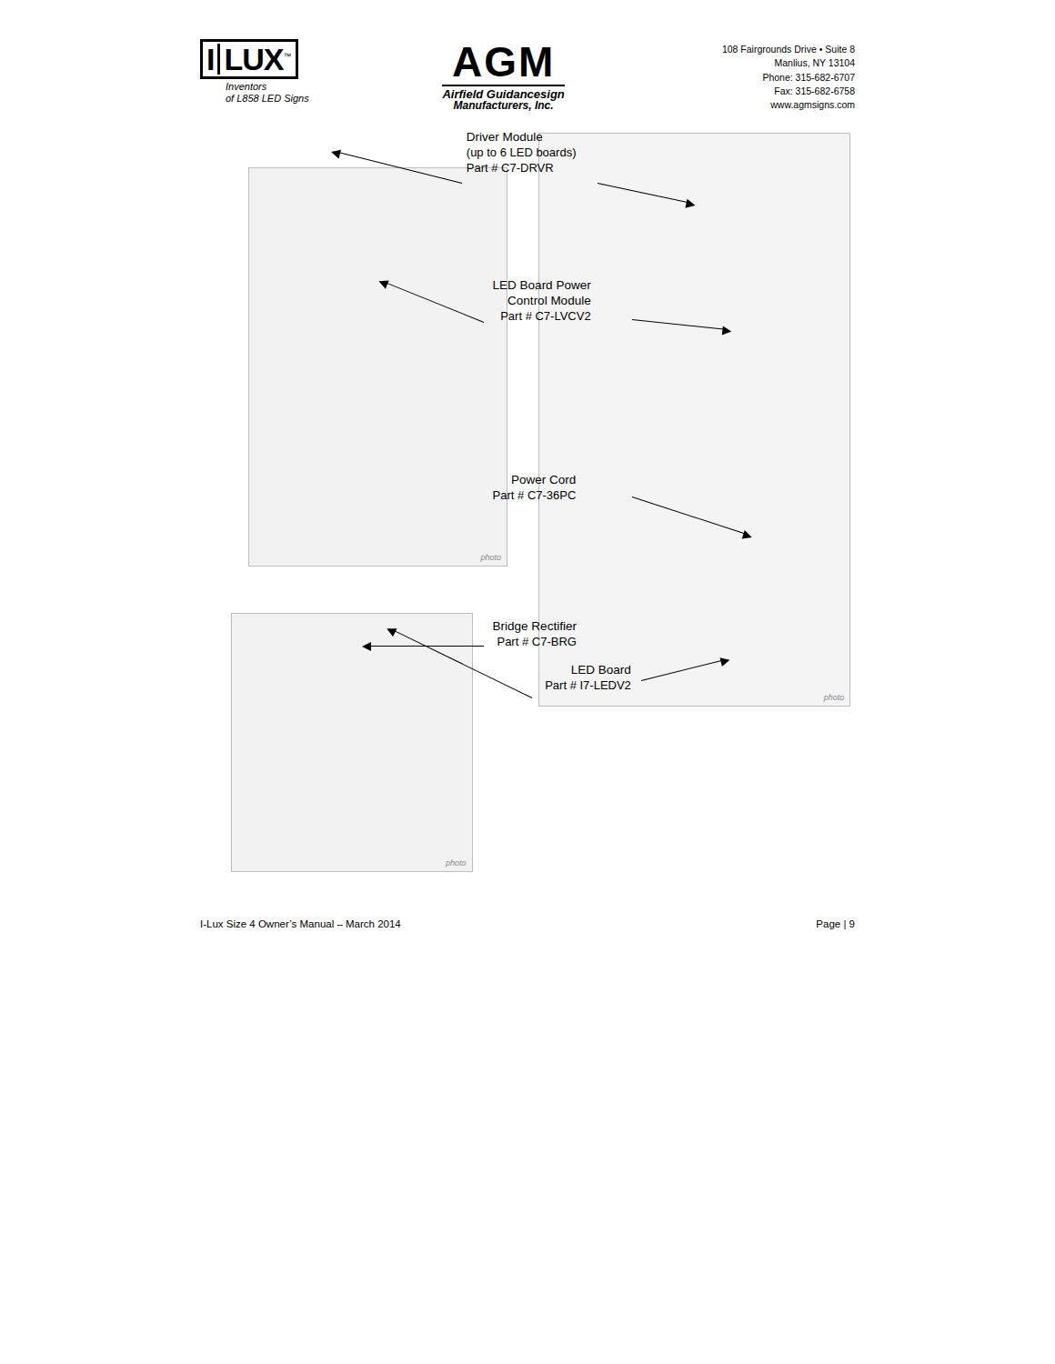ILUX™
Inventors
of L858 LED Signs
AGM
Airfield Guidancesign
Manufacturers, Inc.
108 Fairgrounds Drive • Suite 8
Manlius, NY 13104
Phone: 315-682-6707
Fax: 315-682-6758
www.agmsigns.com
photo
photo
photo
Driver Module
(up to 6 LED boards)
Part # C7-DRVR
LED Board Power
Control Module
Part # C7-LVCV2
Power Cord
Part # C7-36PC
Bridge Rectifier
Part # C7-BRG
LED Board
Part # I7-LEDV2
I-Lux Size 4 Owner’s Manual – March 2014
Page | 9